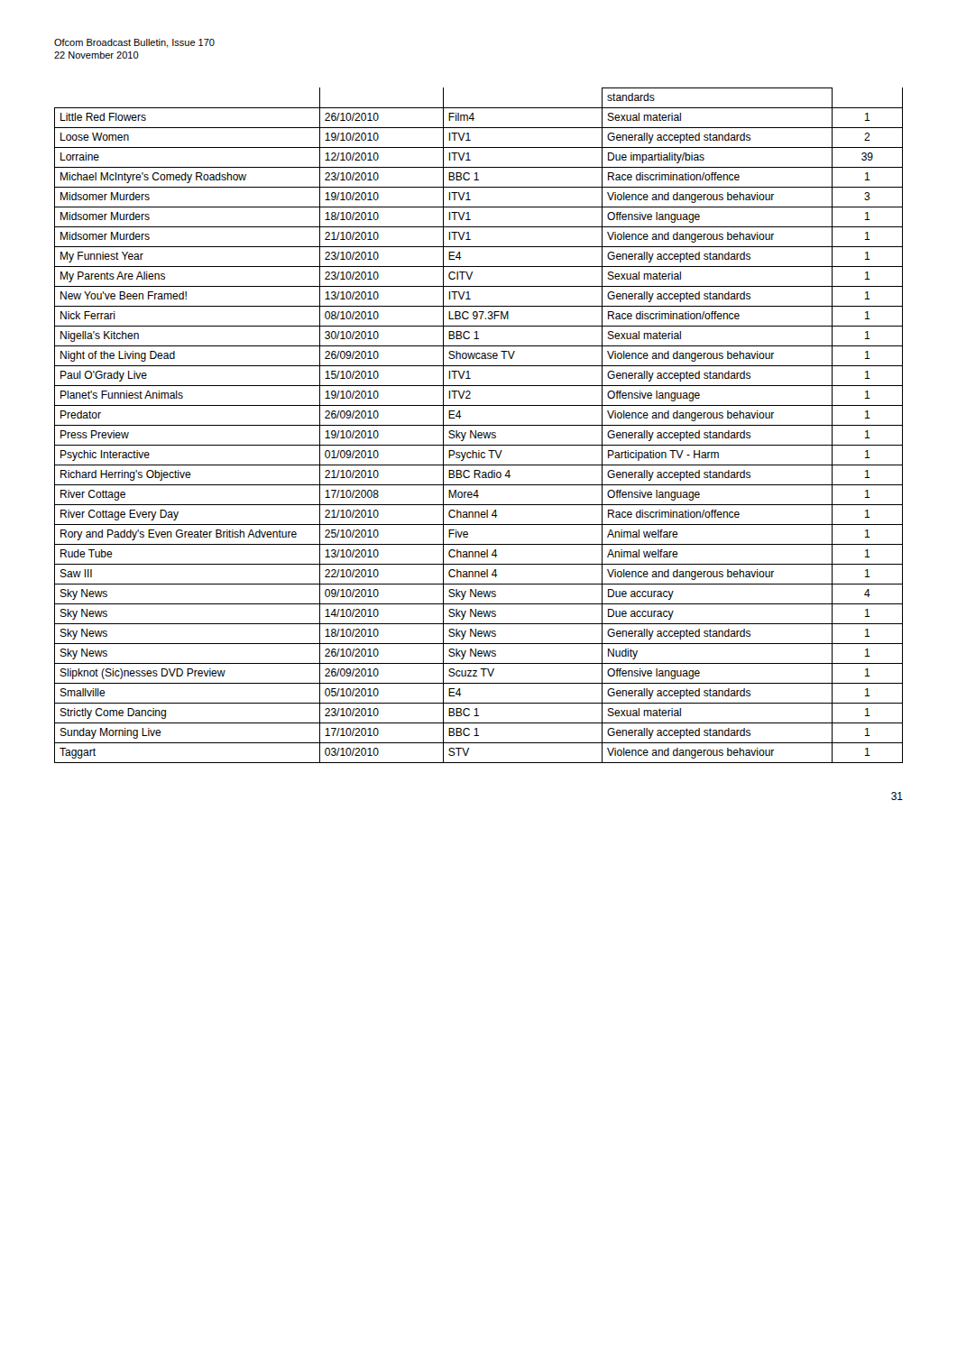Ofcom Broadcast Bulletin, Issue 170
22 November 2010
| | | | standards | |
| Little Red Flowers | 26/10/2010 | Film4 | Sexual material | 1 |
| Loose Women | 19/10/2010 | ITV1 | Generally accepted standards | 2 |
| Lorraine | 12/10/2010 | ITV1 | Due impartiality/bias | 39 |
| Michael McIntyre's Comedy Roadshow | 23/10/2010 | BBC 1 | Race discrimination/offence | 1 |
| Midsomer Murders | 19/10/2010 | ITV1 | Violence and dangerous behaviour | 3 |
| Midsomer Murders | 18/10/2010 | ITV1 | Offensive language | 1 |
| Midsomer Murders | 21/10/2010 | ITV1 | Violence and dangerous behaviour | 1 |
| My Funniest Year | 23/10/2010 | E4 | Generally accepted standards | 1 |
| My Parents Are Aliens | 23/10/2010 | CITV | Sexual material | 1 |
| New You've Been Framed! | 13/10/2010 | ITV1 | Generally accepted standards | 1 |
| Nick Ferrari | 08/10/2010 | LBC 97.3FM | Race discrimination/offence | 1 |
| Nigella's Kitchen | 30/10/2010 | BBC 1 | Sexual material | 1 |
| Night of the Living Dead | 26/09/2010 | Showcase TV | Violence and dangerous behaviour | 1 |
| Paul O'Grady Live | 15/10/2010 | ITV1 | Generally accepted standards | 1 |
| Planet's Funniest Animals | 19/10/2010 | ITV2 | Offensive language | 1 |
| Predator | 26/09/2010 | E4 | Violence and dangerous behaviour | 1 |
| Press Preview | 19/10/2010 | Sky News | Generally accepted standards | 1 |
| Psychic Interactive | 01/09/2010 | Psychic TV | Participation TV - Harm | 1 |
| Richard Herring's Objective | 21/10/2010 | BBC Radio 4 | Generally accepted standards | 1 |
| River Cottage | 17/10/2008 | More4 | Offensive language | 1 |
| River Cottage Every Day | 21/10/2010 | Channel 4 | Race discrimination/offence | 1 |
| Rory and Paddy's Even Greater British Adventure | 25/10/2010 | Five | Animal welfare | 1 |
| Rude Tube | 13/10/2010 | Channel 4 | Animal welfare | 1 |
| Saw III | 22/10/2010 | Channel 4 | Violence and dangerous behaviour | 1 |
| Sky News | 09/10/2010 | Sky News | Due accuracy | 4 |
| Sky News | 14/10/2010 | Sky News | Due accuracy | 1 |
| Sky News | 18/10/2010 | Sky News | Generally accepted standards | 1 |
| Sky News | 26/10/2010 | Sky News | Nudity | 1 |
| Slipknot (Sic)nesses DVD Preview | 26/09/2010 | Scuzz TV | Offensive language | 1 |
| Smallville | 05/10/2010 | E4 | Generally accepted standards | 1 |
| Strictly Come Dancing | 23/10/2010 | BBC 1 | Sexual material | 1 |
| Sunday Morning Live | 17/10/2010 | BBC 1 | Generally accepted standards | 1 |
| Taggart | 03/10/2010 | STV | Violence and dangerous behaviour | 1 |
31